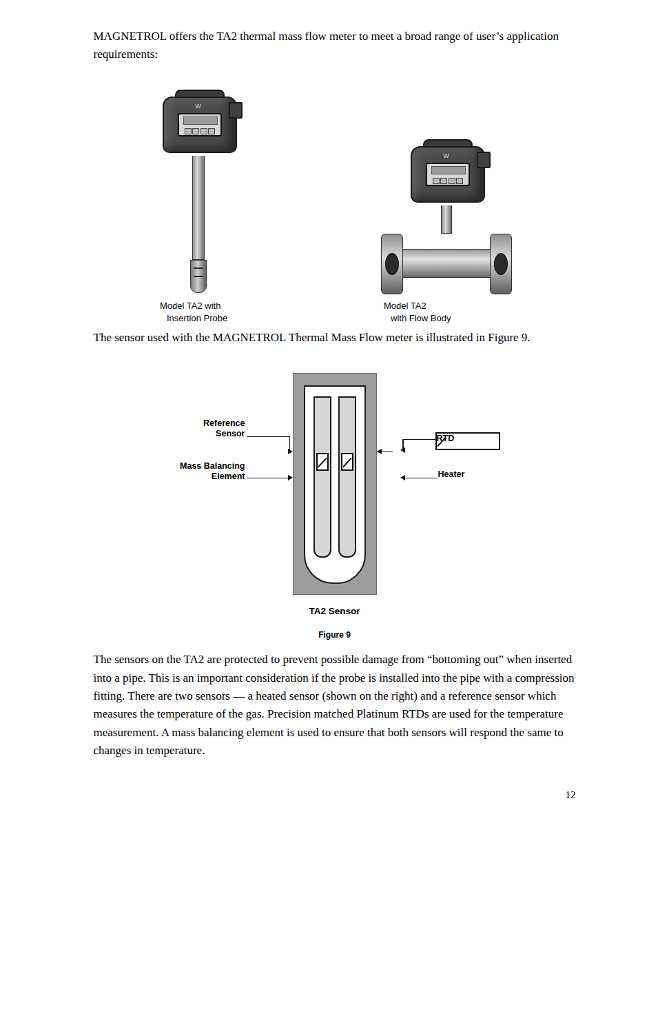MAGNETROL offers the TA2 thermal mass flow meter to meet a broad range of user’s application requirements:
W
Model TA2 withInsertion Probe
W
Model TA2with Flow Body
The sensor used with the MAGNETROL Thermal Mass Flow meter is illustrated in Figure 9.
Reference
Sensor
Mass Balancing
Element
RTD
Heater
TA2 Sensor
Figure 9
The sensors on the TA2 are protected to prevent possible damage from “bottoming out” when inserted into a pipe. This is an important consideration if the probe is installed into the pipe with a compression fitting. There are two sensors — a heated sensor (shown on the right) and a reference sensor which measures the temperature of the gas. Precision matched Platinum RTDs are used for the temperature measurement. A mass balancing element is used to ensure that both sensors will respond the same to changes in temperature.
12